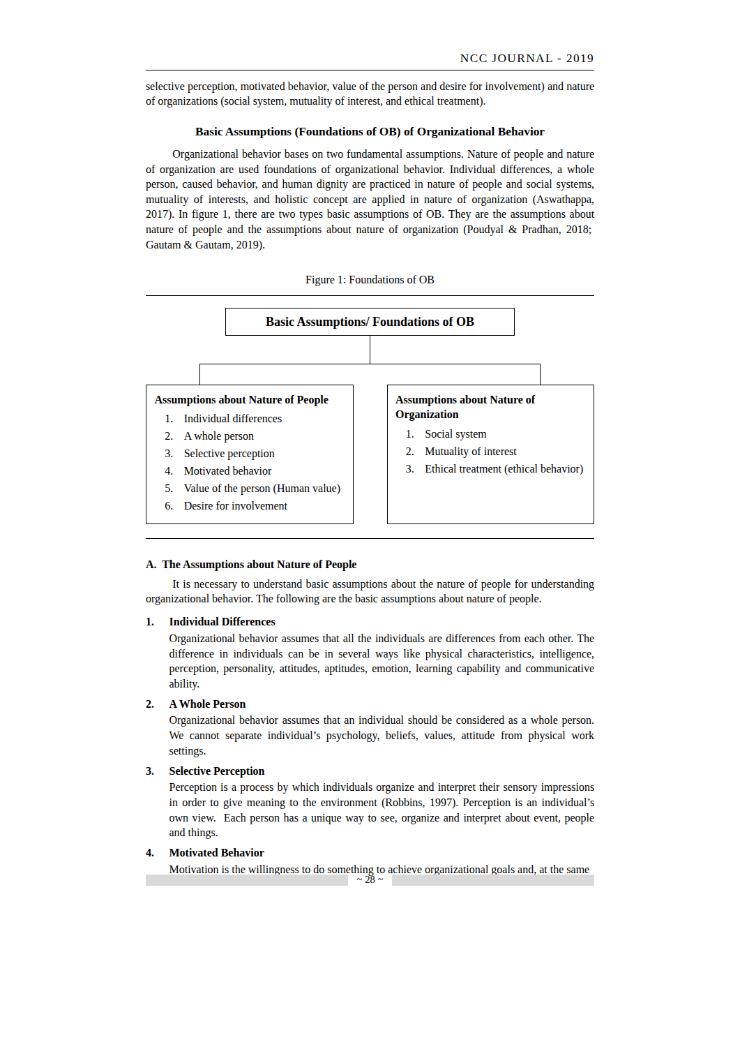NCC JOURNAL - 2019
selective perception, motivated behavior, value of the person and desire for involvement) and nature of organizations (social system, mutuality of interest, and ethical treatment).
Basic Assumptions (Foundations of OB) of Organizational Behavior
Organizational behavior bases on two fundamental assumptions. Nature of people and nature of organization are used foundations of organizational behavior. Individual differences, a whole person, caused behavior, and human dignity are practiced in nature of people and social systems, mutuality of interests, and holistic concept are applied in nature of organization (Aswathappa, 2017). In figure 1, there are two types basic assumptions of OB. They are the assumptions about nature of people and the assumptions about nature of organization (Poudyal & Pradhan, 2018; Gautam & Gautam, 2019).
Figure 1: Foundations of OB
Basic Assumptions/ Foundations of OB
Assumptions about Nature of People
Individual differences
A whole person
Selective perception
Motivated behavior
Value of the person (Human value)
Desire for involvement
Assumptions about Nature of Organization
Social system
Mutuality of interest
Ethical treatment (ethical behavior)
A. The Assumptions about Nature of People
It is necessary to understand basic assumptions about the nature of people for understanding organizational behavior. The following are the basic assumptions about nature of people.
1.
Individual Differences
Organizational behavior assumes that all the individuals are differences from each other. The difference in individuals can be in several ways like physical characteristics, intelligence, perception, personality, attitudes, aptitudes, emotion, learning capability and communicative ability.
2.
A Whole Person
Organizational behavior assumes that an individual should be considered as a whole person. We cannot separate individual’s psychology, beliefs, values, attitude from physical work settings.
3.
Selective Perception
Perception is a process by which individuals organize and interpret their sensory impressions in order to give meaning to the environment (Robbins, 1997). Perception is an individual’s own view. Each person has a unique way to see, organize and interpret about event, people and things.
4.
Motivated Behavior
Motivation is the willingness to do something to achieve organizational goals and, at the same
~ 28 ~